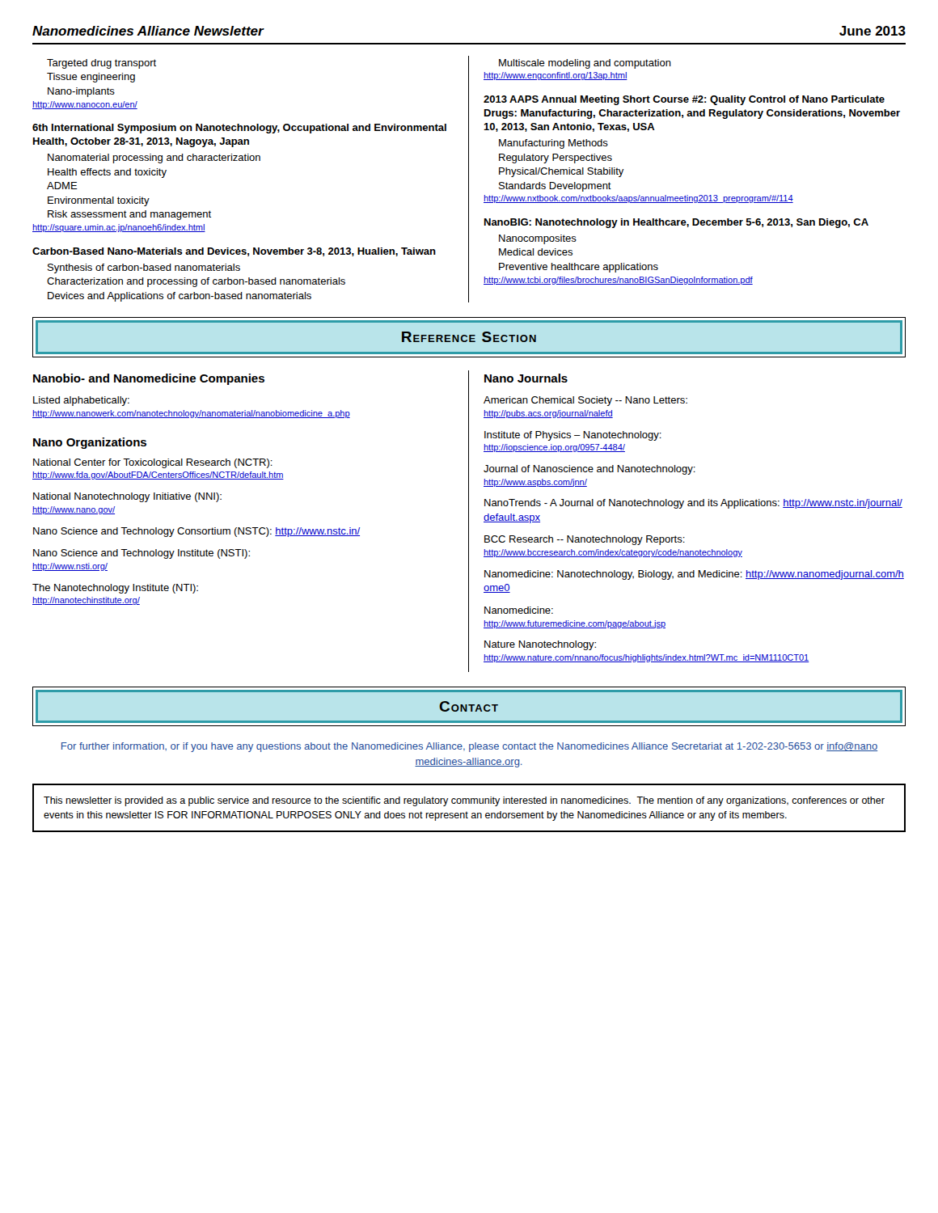Nanomedicines Alliance Newsletter
June 2013
Targeted drug transport
Tissue engineering
Nano-implants
http://www.nanocon.eu/en/
6th International Symposium on Nanotechnology, Occupational and Environmental Health, October 28-31, 2013, Nagoya, Japan
Nanomaterial processing and characterization
Health effects and toxicity
ADME
Environmental toxicity
Risk assessment and management
http://square.umin.ac.jp/nanoeh6/index.html
Carbon-Based Nano-Materials and Devices, November 3-8, 2013, Hualien, Taiwan
Synthesis of carbon-based nanomaterials
Characterization and processing of carbon-based nanomaterials
Devices and Applications of carbon-based nanomaterials
Multiscale modeling and computation
http://www.engconfintl.org/13ap.html
2013 AAPS Annual Meeting Short Course #2: Quality Control of Nano Particulate Drugs: Manufacturing, Characterization, and Regulatory Considerations, November 10, 2013, San Antonio, Texas, USA
Manufacturing Methods
Regulatory Perspectives
Physical/Chemical Stability
Standards Development
http://www.nxtbook.com/nxtbooks/aaps/annualmeeting2013_preprogram/#/114
NanoBIG: Nanotechnology in Healthcare, December 5-6, 2013, San Diego, CA
Nanocomposites
Medical devices
Preventive healthcare applications
http://www.tcbi.org/files/brochures/nanoBIGSanDiegoInformation.pdf
Reference Section
Nanobio- and Nanomedicine Companies
Listed alphabetically:
http://www.nanowerk.com/nanotechnology/nanomaterial/nanobiomedicine_a.php
Nano Organizations
National Center for Toxicological Research (NCTR):
http://www.fda.gov/AboutFDA/CentersOffices/NCTR/default.htm
National Nanotechnology Initiative (NNI):
http://www.nano.gov/
Nano Science and Technology Consortium (NSTC): http://www.nstc.in/
Nano Science and Technology Institute (NSTI):
http://www.nsti.org/
The Nanotechnology Institute (NTI):
http://nanotechinstitute.org/
Nano Journals
American Chemical Society -- Nano Letters:
http://pubs.acs.org/journal/nalefd
Institute of Physics – Nanotechnology:
http://iopscience.iop.org/0957-4484/
Journal of Nanoscience and Nanotechnology:
http://www.aspbs.com/jnn/
NanoTrends - A Journal of Nanotechnology and its Applications: http://www.nstc.in/journal/default.aspx
BCC Research -- Nanotechnology Reports:
http://www.bccresearch.com/index/category/code/nanotechnology
Nanomedicine: Nanotechnology, Biology, and Medicine: http://www.nanomedjournal.com/home0
Nanomedicine:
http://www.futuremedicine.com/page/about.jsp
Nature Nanotechnology:
http://www.nature.com/nnano/focus/highlights/index.html?WT.mc_id=NM1110CT01
Contact
For further information, or if you have any questions about the Nanomedicines Alliance, please contact the Nanomedicines Alliance Secretariat at 1-202-230-5653 or info@nanomedicines-alliance.org.
This newsletter is provided as a public service and resource to the scientific and regulatory community interested in nanomedicines. The mention of any organizations, conferences or other events in this newsletter IS FOR INFORMATIONAL PURPOSES ONLY and does not represent an endorsement by the Nanomedicines Alliance or any of its members.